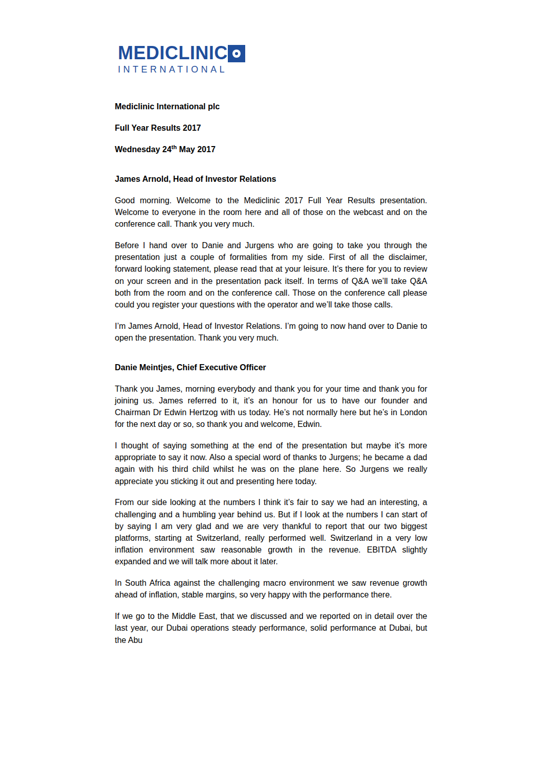MEDICLINIC
INTERNATIONAL
Mediclinic International plc
Full Year Results 2017
Wednesday 24th May 2017
James Arnold, Head of Investor Relations
Good morning. Welcome to the Mediclinic 2017 Full Year Results presentation. Welcome to everyone in the room here and all of those on the webcast and on the conference call. Thank you very much.
Before I hand over to Danie and Jurgens who are going to take you through the presentation just a couple of formalities from my side. First of all the disclaimer, forward looking statement, please read that at your leisure. It’s there for you to review on your screen and in the presentation pack itself. In terms of Q&A we’ll take Q&A both from the room and on the conference call. Those on the conference call please could you register your questions with the operator and we’ll take those calls.
I’m James Arnold, Head of Investor Relations. I’m going to now hand over to Danie to open the presentation. Thank you very much.
Danie Meintjes, Chief Executive Officer
Thank you James, morning everybody and thank you for your time and thank you for joining us. James referred to it, it’s an honour for us to have our founder and Chairman Dr Edwin Hertzog with us today. He’s not normally here but he’s in London for the next day or so, so thank you and welcome, Edwin.
I thought of saying something at the end of the presentation but maybe it’s more appropriate to say it now. Also a special word of thanks to Jurgens; he became a dad again with his third child whilst he was on the plane here. So Jurgens we really appreciate you sticking it out and presenting here today.
From our side looking at the numbers I think it’s fair to say we had an interesting, a challenging and a humbling year behind us. But if I look at the numbers I can start of by saying I am very glad and we are very thankful to report that our two biggest platforms, starting at Switzerland, really performed well. Switzerland in a very low inflation environment saw reasonable growth in the revenue. EBITDA slightly expanded and we will talk more about it later.
In South Africa against the challenging macro environment we saw revenue growth ahead of inflation, stable margins, so very happy with the performance there.
If we go to the Middle East, that we discussed and we reported on in detail over the last year, our Dubai operations steady performance, solid performance at Dubai, but the Abu